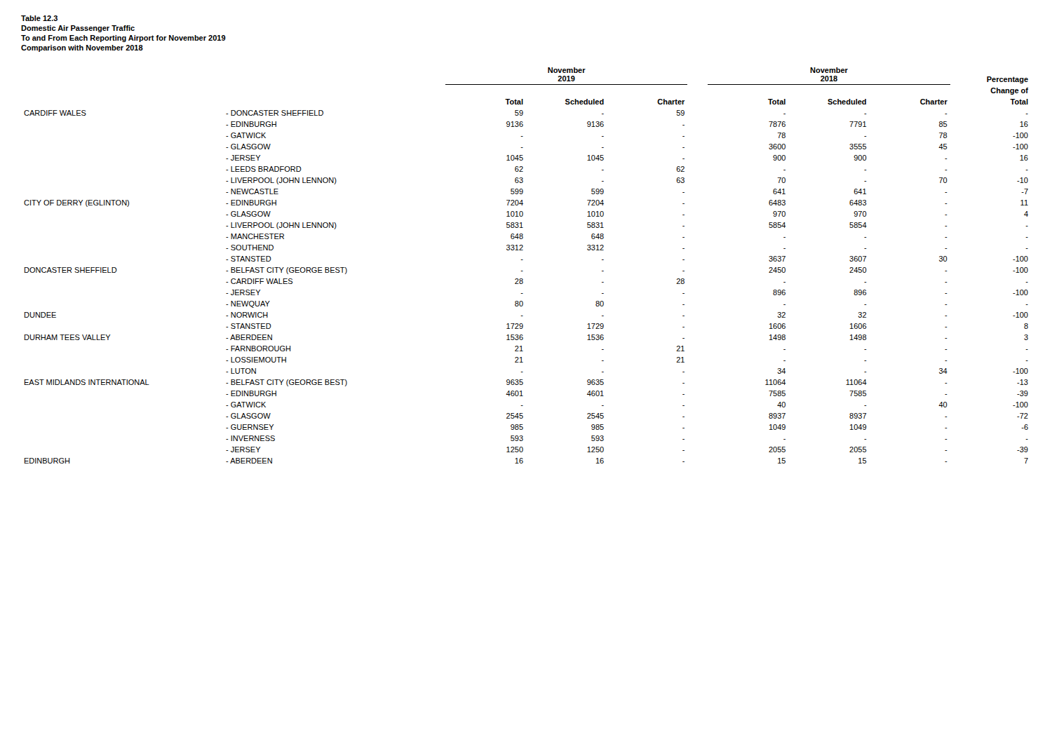Table 12.3
Domestic Air Passenger Traffic
To and From Each Reporting Airport for November 2019
Comparison with November 2018
| | | November 2019 | | November 2018 | Percentage |
| --- | --- | --- | --- | --- | --- |
| | | | | | | | | | Change of |
| | | Total | Scheduled | Charter | | Total | Scheduled | Charter | Total |
| CARDIFF WALES | - DONCASTER SHEFFIELD | 59 | - | 59 | | - | - | - | - |
| | - EDINBURGH | 9136 | 9136 | - | | 7876 | 7791 | 85 | 16 |
| | - GATWICK | - | - | - | | 78 | - | 78 | -100 |
| | - GLASGOW | - | - | - | | 3600 | 3555 | 45 | -100 |
| | - JERSEY | 1045 | 1045 | - | | 900 | 900 | - | 16 |
| | - LEEDS BRADFORD | 62 | - | 62 | | - | - | - | - |
| | - LIVERPOOL (JOHN LENNON) | 63 | - | 63 | | 70 | - | 70 | -10 |
| | - NEWCASTLE | 599 | 599 | - | | 641 | 641 | - | -7 |
| CITY OF DERRY (EGLINTON) | - EDINBURGH | 7204 | 7204 | - | | 6483 | 6483 | - | 11 |
| | - GLASGOW | 1010 | 1010 | - | | 970 | 970 | - | 4 |
| | - LIVERPOOL (JOHN LENNON) | 5831 | 5831 | - | | 5854 | 5854 | - | - |
| | - MANCHESTER | 648 | 648 | - | | - | - | - | - |
| | - SOUTHEND | 3312 | 3312 | - | | - | - | - | - |
| | - STANSTED | - | - | - | | 3637 | 3607 | 30 | -100 |
| DONCASTER SHEFFIELD | - BELFAST CITY (GEORGE BEST) | - | - | - | | 2450 | 2450 | - | -100 |
| | - CARDIFF WALES | 28 | - | 28 | | - | - | - | - |
| | - JERSEY | - | - | - | | 896 | 896 | - | -100 |
| | - NEWQUAY | 80 | 80 | - | | - | - | - | - |
| DUNDEE | - NORWICH | - | - | - | | 32 | 32 | - | -100 |
| | - STANSTED | 1729 | 1729 | - | | 1606 | 1606 | - | 8 |
| DURHAM TEES VALLEY | - ABERDEEN | 1536 | 1536 | - | | 1498 | 1498 | - | 3 |
| | - FARNBOROUGH | 21 | - | 21 | | - | - | - | - |
| | - LOSSIEMOUTH | 21 | - | 21 | | - | - | - | - |
| | - LUTON | - | - | - | | 34 | - | 34 | -100 |
| EAST MIDLANDS INTERNATIONAL | - BELFAST CITY (GEORGE BEST) | 9635 | 9635 | - | | 11064 | 11064 | - | -13 |
| | - EDINBURGH | 4601 | 4601 | - | | 7585 | 7585 | - | -39 |
| | - GATWICK | - | - | - | | 40 | - | 40 | -100 |
| | - GLASGOW | 2545 | 2545 | - | | 8937 | 8937 | - | -72 |
| | - GUERNSEY | 985 | 985 | - | | 1049 | 1049 | - | -6 |
| | - INVERNESS | 593 | 593 | - | | - | - | - | - |
| | - JERSEY | 1250 | 1250 | - | | 2055 | 2055 | - | -39 |
| EDINBURGH | - ABERDEEN | 16 | 16 | - | | 15 | 15 | - | 7 |